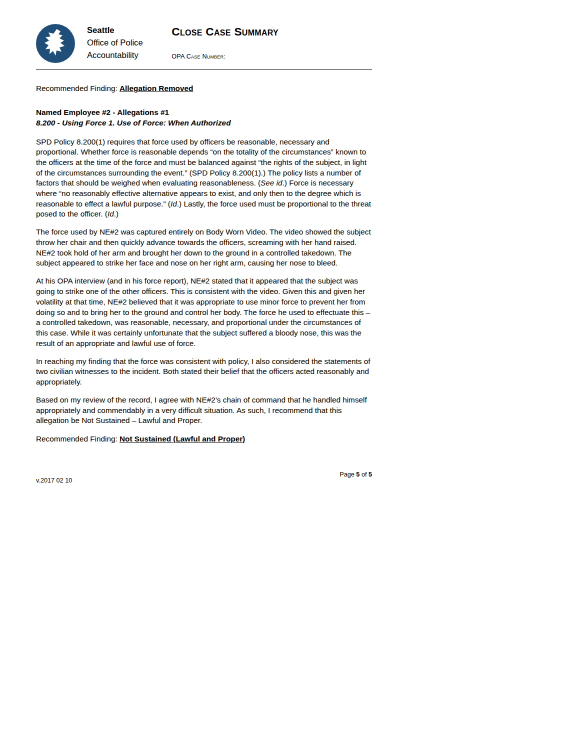Seattle
Office of Police
Accountability
Close Case Summary
OPA Case Number:
Recommended Finding: Allegation Removed
Named Employee #2 - Allegations #1
8.200 - Using Force 1. Use of Force: When Authorized
SPD Policy 8.200(1) requires that force used by officers be reasonable, necessary and proportional. Whether force is reasonable depends “on the totality of the circumstances” known to the officers at the time of the force and must be balanced against “the rights of the subject, in light of the circumstances surrounding the event.” (SPD Policy 8.200(1).) The policy lists a number of factors that should be weighed when evaluating reasonableness. (See id.) Force is necessary where “no reasonably effective alternative appears to exist, and only then to the degree which is reasonable to effect a lawful purpose.” (Id.) Lastly, the force used must be proportional to the threat posed to the officer. (Id.)
The force used by NE#2 was captured entirely on Body Worn Video. The video showed the subject throw her chair and then quickly advance towards the officers, screaming with her hand raised. NE#2 took hold of her arm and brought her down to the ground in a controlled takedown. The subject appeared to strike her face and nose on her right arm, causing her nose to bleed.
At his OPA interview (and in his force report), NE#2 stated that it appeared that the subject was going to strike one of the other officers. This is consistent with the video. Given this and given her volatility at that time, NE#2 believed that it was appropriate to use minor force to prevent her from doing so and to bring her to the ground and control her body. The force he used to effectuate this – a controlled takedown, was reasonable, necessary, and proportional under the circumstances of this case. While it was certainly unfortunate that the subject suffered a bloody nose, this was the result of an appropriate and lawful use of force.
In reaching my finding that the force was consistent with policy, I also considered the statements of two civilian witnesses to the incident. Both stated their belief that the officers acted reasonably and appropriately.
Based on my review of the record, I agree with NE#2’s chain of command that he handled himself appropriately and commendably in a very difficult situation. As such, I recommend that this allegation be Not Sustained – Lawful and Proper.
Recommended Finding: Not Sustained (Lawful and Proper)
Page 5 of 5
v.2017 02 10